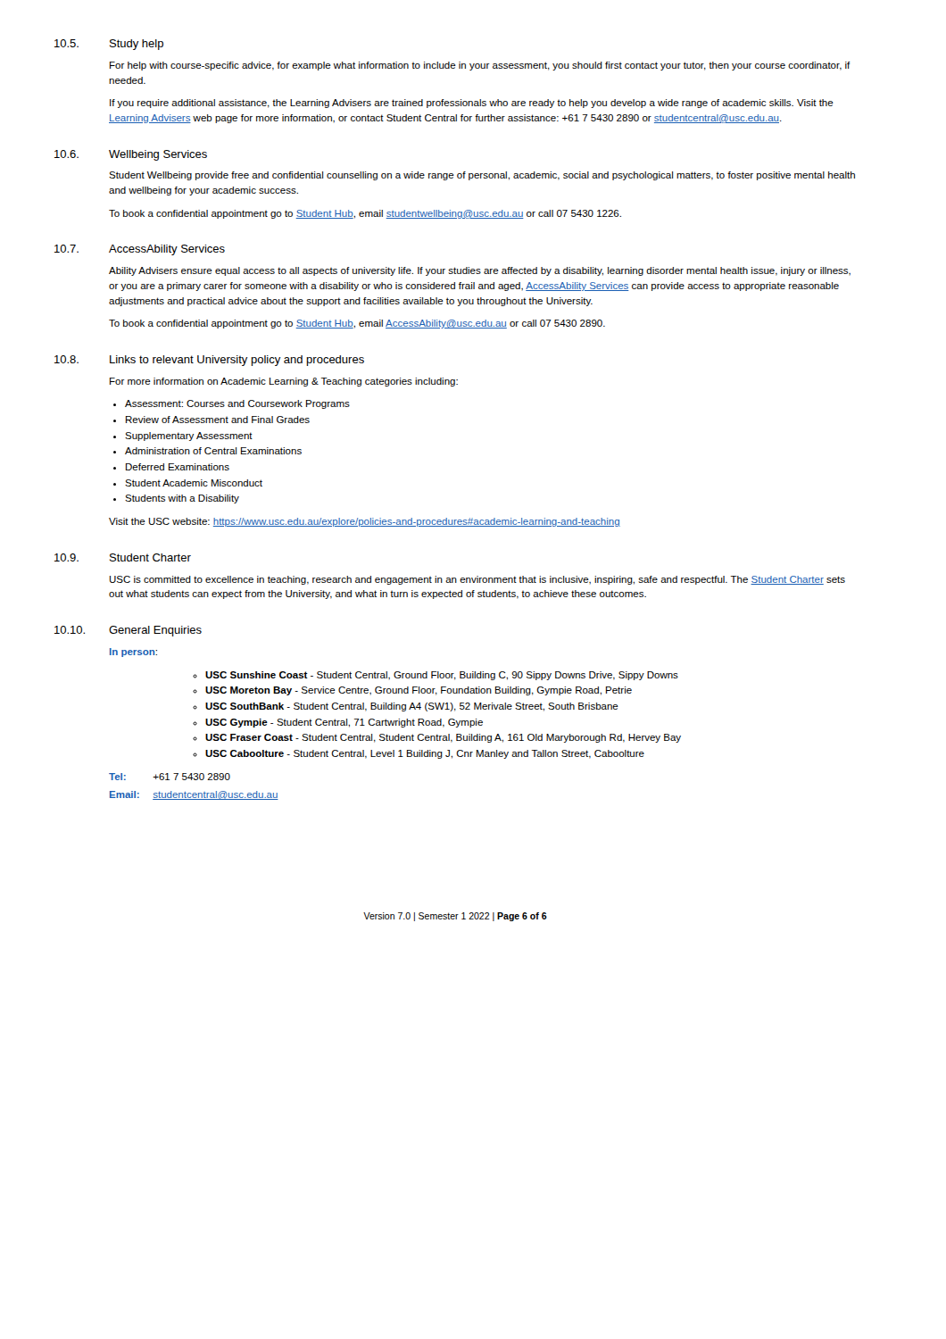10.5.
Study help
For help with course-specific advice, for example what information to include in your assessment, you should first contact your tutor, then your course coordinator, if needed.
If you require additional assistance, the Learning Advisers are trained professionals who are ready to help you develop a wide range of academic skills. Visit the Learning Advisers web page for more information, or contact Student Central for further assistance: +61 7 5430 2890 or studentcentral@usc.edu.au.
10.6.
Wellbeing Services
Student Wellbeing provide free and confidential counselling on a wide range of personal, academic, social and psychological matters, to foster positive mental health and wellbeing for your academic success.
To book a confidential appointment go to Student Hub, email studentwellbeing@usc.edu.au or call 07 5430 1226.
10.7.
AccessAbility Services
Ability Advisers ensure equal access to all aspects of university life. If your studies are affected by a disability, learning disorder mental health issue, injury or illness, or you are a primary carer for someone with a disability or who is considered frail and aged, AccessAbility Services can provide access to appropriate reasonable adjustments and practical advice about the support and facilities available to you throughout the University.
To book a confidential appointment go to Student Hub, email AccessAbility@usc.edu.au or call 07 5430 2890.
10.8.
Links to relevant University policy and procedures
For more information on Academic Learning & Teaching categories including:
Assessment: Courses and Coursework Programs
Review of Assessment and Final Grades
Supplementary Assessment
Administration of Central Examinations
Deferred Examinations
Student Academic Misconduct
Students with a Disability
Visit the USC website: https://www.usc.edu.au/explore/policies-and-procedures#academic-learning-and-teaching
10.9.
Student Charter
USC is committed to excellence in teaching, research and engagement in an environment that is inclusive, inspiring, safe and respectful. The Student Charter sets out what students can expect from the University, and what in turn is expected of students, to achieve these outcomes.
10.10.
General Enquiries
In person:
USC Sunshine Coast - Student Central, Ground Floor, Building C, 90 Sippy Downs Drive, Sippy Downs
USC Moreton Bay - Service Centre, Ground Floor, Foundation Building, Gympie Road, Petrie
USC SouthBank - Student Central, Building A4 (SW1), 52 Merivale Street, South Brisbane
USC Gympie - Student Central, 71 Cartwright Road, Gympie
USC Fraser Coast - Student Central, Student Central, Building A, 161 Old Maryborough Rd, Hervey Bay
USC Caboolture - Student Central, Level 1 Building J, Cnr Manley and Tallon Street, Caboolture
Tel: +61 7 5430 2890
Email: studentcentral@usc.edu.au
Version 7.0 | Semester 1 2022 | Page 6 of 6